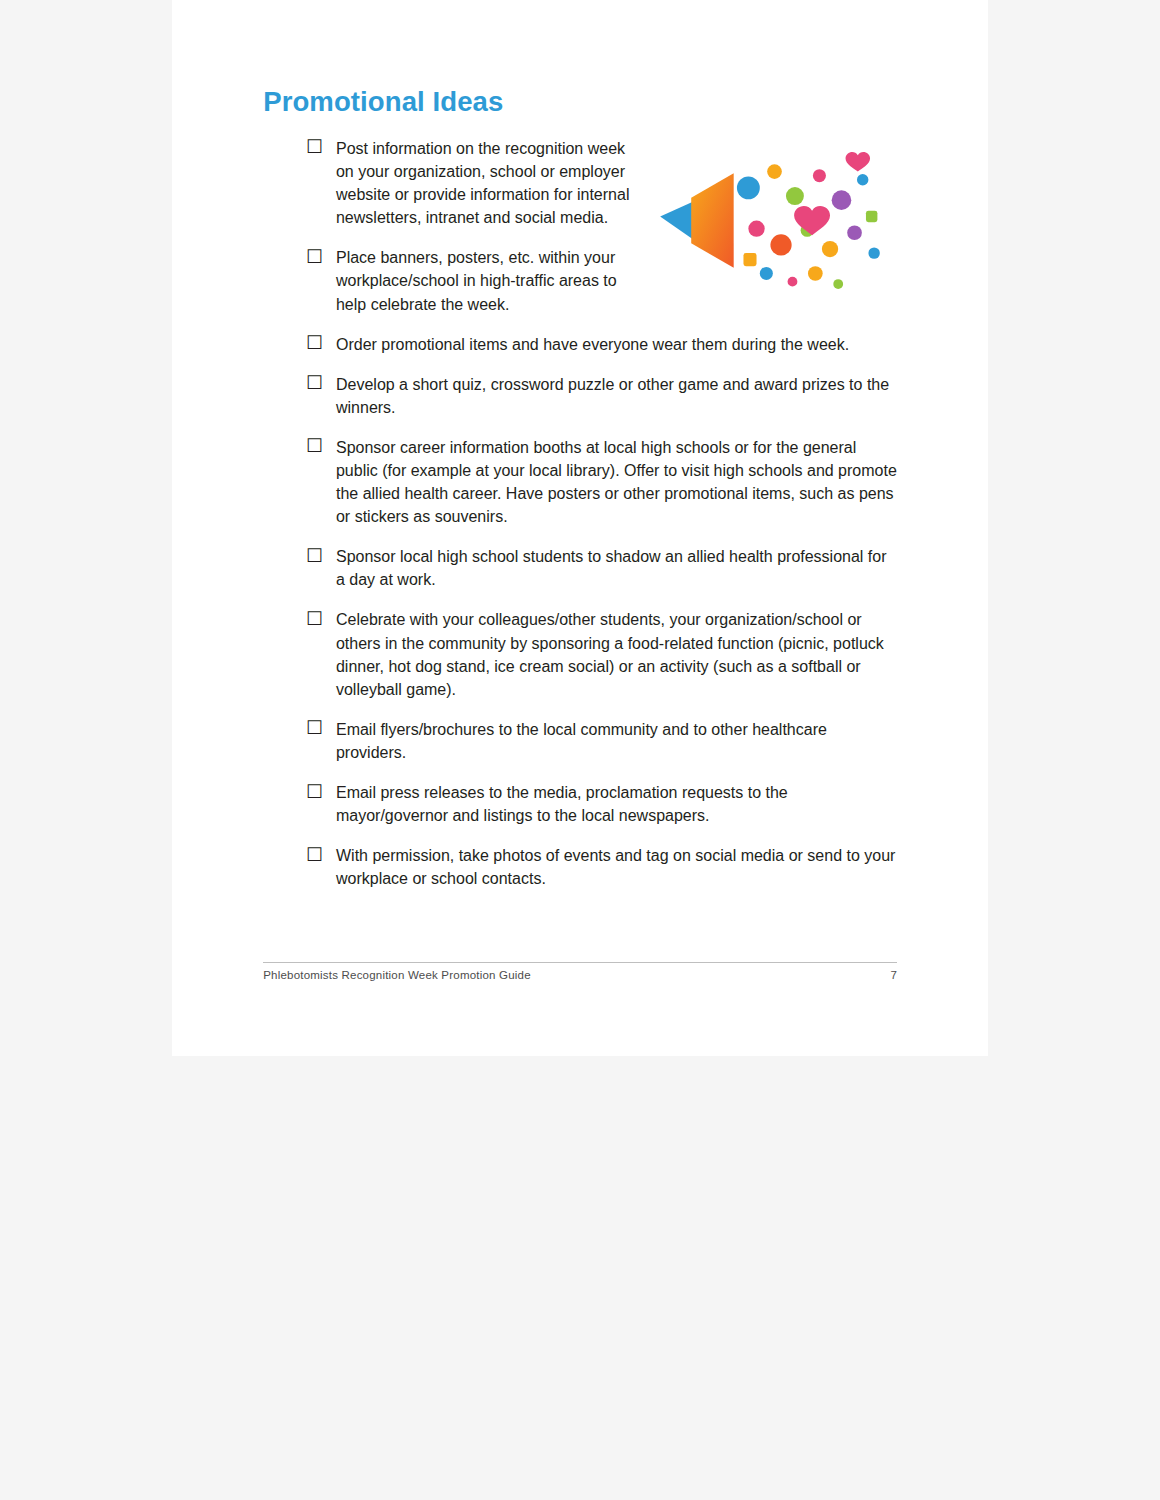Promotional Ideas
Post information on the recognition week on your organization, school or employer website or provide information for internal newsletters, intranet and social media.
Place banners, posters, etc. within your workplace/school in high-traffic areas to help celebrate the week.
Order promotional items and have everyone wear them during the week.
Develop a short quiz, crossword puzzle or other game and award prizes to the winners.
Sponsor career information booths at local high schools or for the general public (for example at your local library). Offer to visit high schools and promote the allied health career. Have posters or other promotional items, such as pens or stickers as souvenirs.
Sponsor local high school students to shadow an allied health professional for a day at work.
Celebrate with your colleagues/other students, your organization/school or others in the community by sponsoring a food-related function (picnic, potluck dinner, hot dog stand, ice cream social) or an activity (such as a softball or volleyball game).
Email flyers/brochures to the local community and to other healthcare providers.
Email press releases to the media, proclamation requests to the mayor/governor and listings to the local newspapers.
With permission, take photos of events and tag on social media or send to your workplace or school contacts.
Phlebotomists Recognition Week Promotion Guide 7